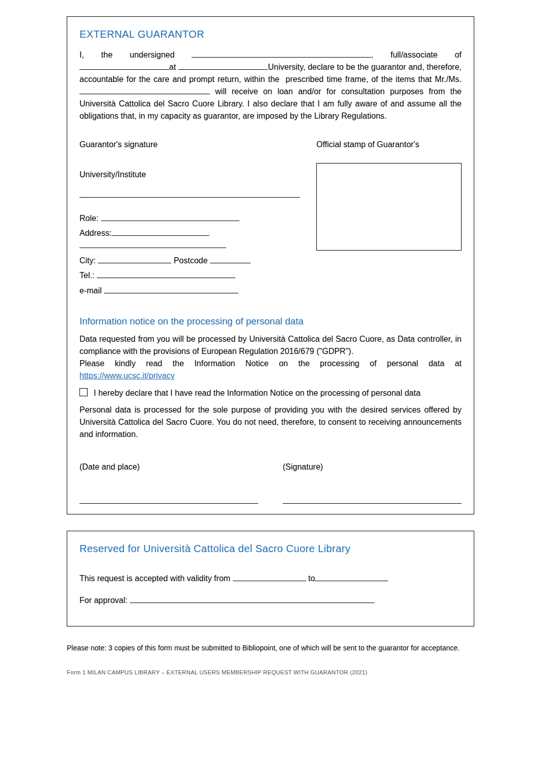EXTERNAL GUARANTOR
I, the undersigned , full/associate of at University, declare to be the guarantor and, therefore, accountable for the care and prompt return, within the prescribed time frame, of the items that Mr./Ms. will receive on loan and/or for consultation purposes from the Università Cattolica del Sacro Cuore Library. I also declare that I am fully aware of and assume all the obligations that, in my capacity as guarantor, are imposed by the Library Regulations.
Guarantor's signature
University/Institute
Role:
Address:
City: Postcode
Tel.:
e-mail
Official stamp of Guarantor's
Information notice on the processing of personal data
Data requested from you will be processed by Università Cattolica del Sacro Cuore, as Data controller, in compliance with the provisions of European Regulation 2016/679 ("GDPR").
Please kindly read the Information Notice on the processing of personal data at https://www.ucsc.it/privacy
I hereby declare that I have read the Information Notice on the processing of personal data
Personal data is processed for the sole purpose of providing you with the desired services offered by Università Cattolica del Sacro Cuore. You do not need, therefore, to consent to receiving announcements and information.
(Date and place)
(Signature)
Reserved for Università Cattolica del Sacro Cuore Library
This request is accepted with validity from to
For approval:
Please note: 3 copies of this form must be submitted to Bibliopoint, one of which will be sent to the guarantor for acceptance.
Form 1 MILAN CAMPUS LIBRARY – EXTERNAL USERS MEMBERSHIP REQUEST WITH GUARANTOR (2021)